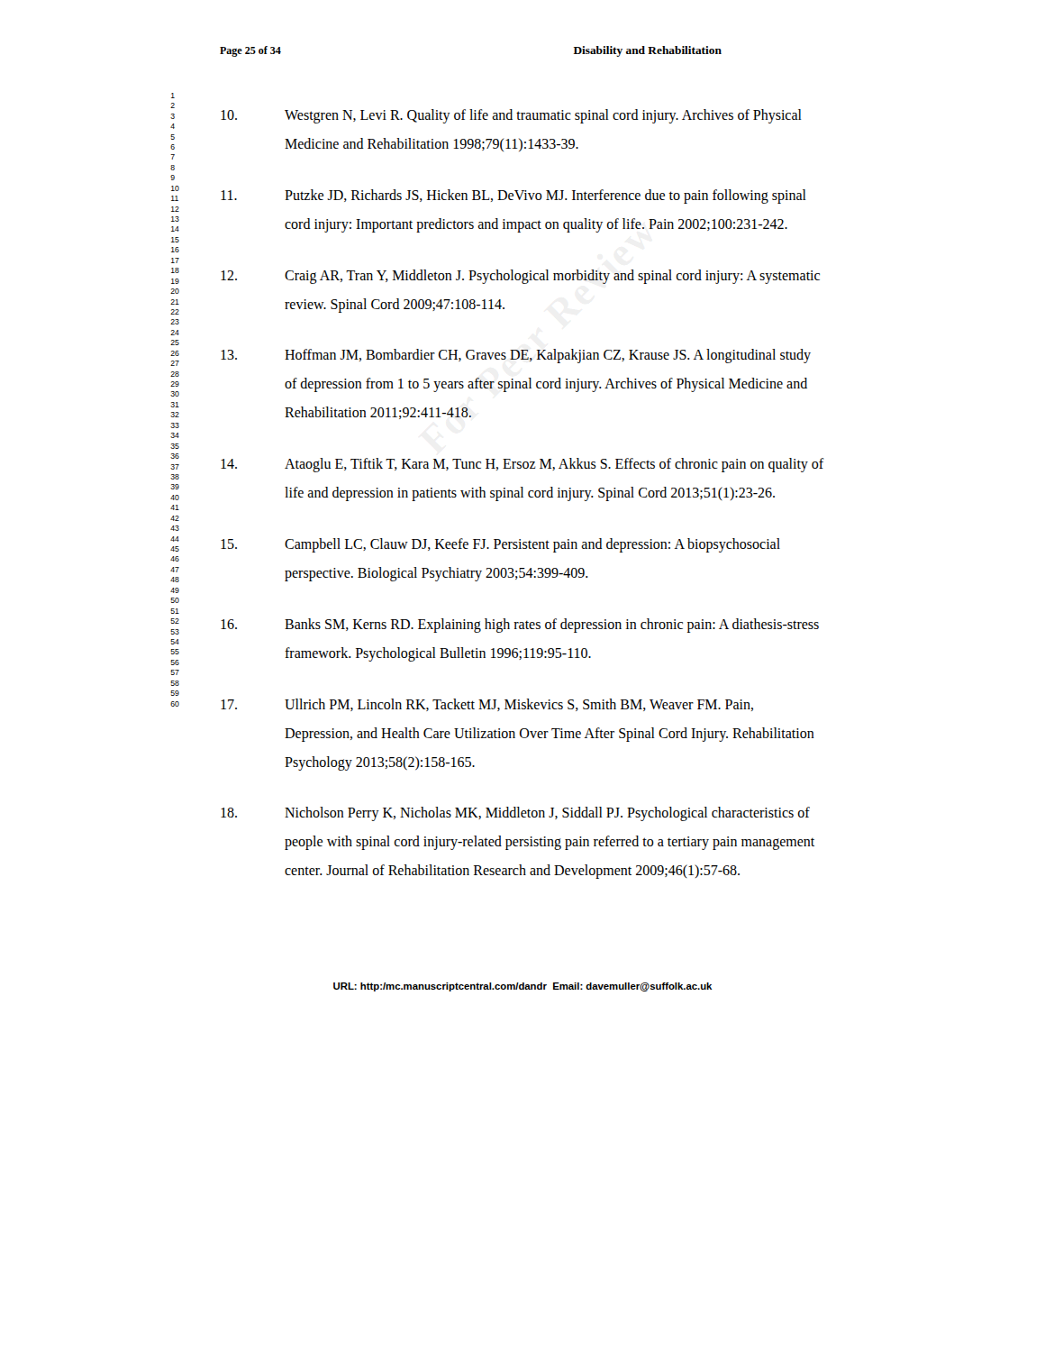1
2
3
4
5
6
7
8
9
10
11
12
13
14
15
16
17
18
19
20
21
22
23
24
25
26
27
28
29
30
31
32
33
34
35
36
37
38
39
40
41
42
43
44
45
46
47
48
49
50
51
52
53
54
55
56
57
58
59
60
Page 25 of 34 Disability and Rehabilitation
For Peer Review
Westgren N, Levi R. Quality of life and traumatic spinal cord injury. Archives of Physical Medicine and Rehabilitation 1998;79(11):1433-39.
Putzke JD, Richards JS, Hicken BL, DeVivo MJ. Interference due to pain following spinal cord injury: Important predictors and impact on quality of life. Pain 2002;100:231-242.
Craig AR, Tran Y, Middleton J. Psychological morbidity and spinal cord injury: A systematic review. Spinal Cord 2009;47:108-114.
Hoffman JM, Bombardier CH, Graves DE, Kalpakjian CZ, Krause JS. A longitudinal study of depression from 1 to 5 years after spinal cord injury. Archives of Physical Medicine and Rehabilitation 2011;92:411-418.
Ataoglu E, Tiftik T, Kara M, Tunc H, Ersoz M, Akkus S. Effects of chronic pain on quality of life and depression in patients with spinal cord injury. Spinal Cord 2013;51(1):23-26.
Campbell LC, Clauw DJ, Keefe FJ. Persistent pain and depression: A biopsychosocial perspective. Biological Psychiatry 2003;54:399-409.
Banks SM, Kerns RD. Explaining high rates of depression in chronic pain: A diathesis-stress framework. Psychological Bulletin 1996;119:95-110.
Ullrich PM, Lincoln RK, Tackett MJ, Miskevics S, Smith BM, Weaver FM. Pain, Depression, and Health Care Utilization Over Time After Spinal Cord Injury. Rehabilitation Psychology 2013;58(2):158-165.
Nicholson Perry K, Nicholas MK, Middleton J, Siddall PJ. Psychological characteristics of people with spinal cord injury-related persisting pain referred to a tertiary pain management center. Journal of Rehabilitation Research and Development 2009;46(1):57-68.
URL: http:/mc.manuscriptcentral.com/dandr Email: davemuller@suffolk.ac.uk